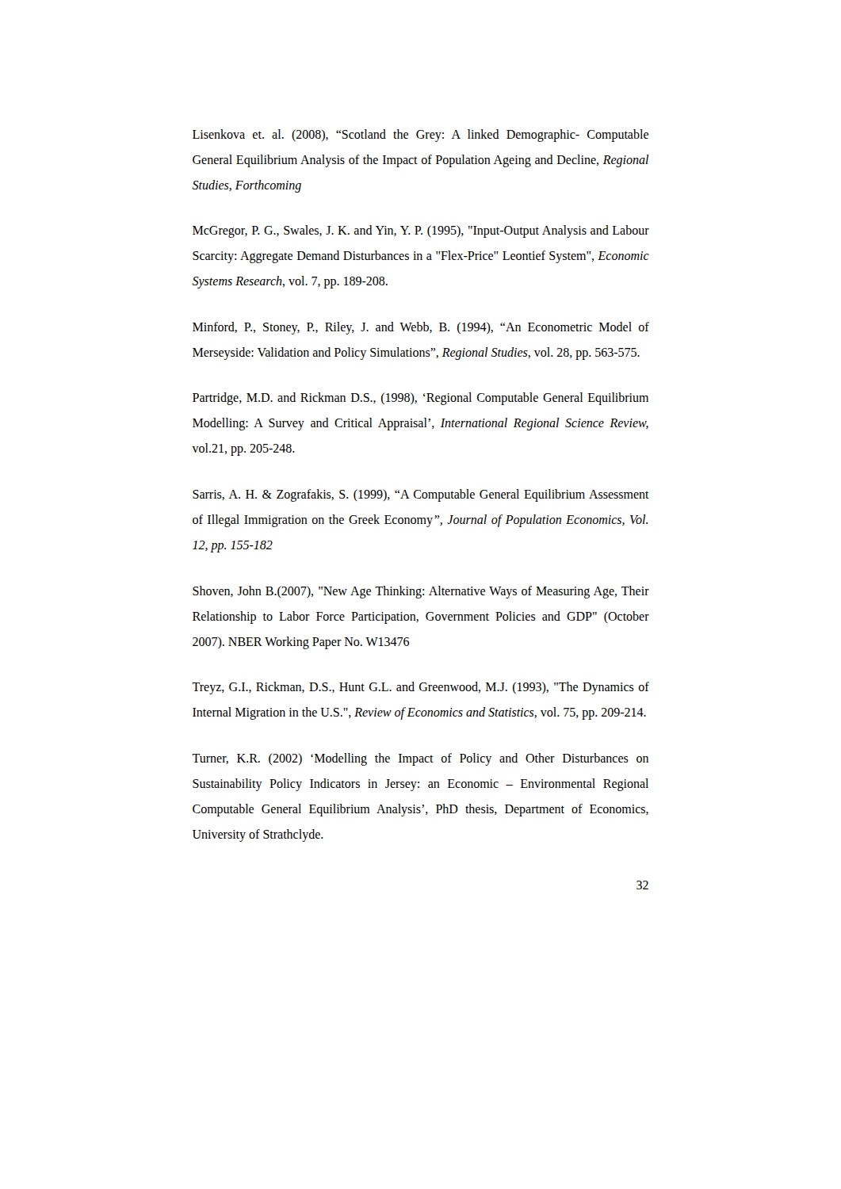Lisenkova et. al. (2008), “Scotland the Grey: A linked Demographic- Computable General Equilibrium Analysis of the Impact of Population Ageing and Decline, Regional Studies, Forthcoming
McGregor, P. G., Swales, J. K. and Yin, Y. P. (1995), "Input-Output Analysis and Labour Scarcity: Aggregate Demand Disturbances in a "Flex-Price" Leontief System", Economic Systems Research, vol. 7, pp. 189-208.
Minford, P., Stoney, P., Riley, J. and Webb, B. (1994), “An Econometric Model of Merseyside: Validation and Policy Simulations”, Regional Studies, vol. 28, pp. 563-575.
Partridge, M.D. and Rickman D.S., (1998), ‘Regional Computable General Equilibrium Modelling: A Survey and Critical Appraisal’, International Regional Science Review, vol.21, pp. 205-248.
Sarris, A. H. & Zografakis, S. (1999), “A Computable General Equilibrium Assessment of Illegal Immigration on the Greek Economy”, Journal of Population Economics, Vol. 12, pp. 155-182
Shoven, John B.(2007), "New Age Thinking: Alternative Ways of Measuring Age, Their Relationship to Labor Force Participation, Government Policies and GDP" (October 2007). NBER Working Paper No. W13476
Treyz, G.I., Rickman, D.S., Hunt G.L. and Greenwood, M.J. (1993), "The Dynamics of Internal Migration in the U.S.", Review of Economics and Statistics, vol. 75, pp. 209-214.
Turner, K.R. (2002) ‘Modelling the Impact of Policy and Other Disturbances on Sustainability Policy Indicators in Jersey: an Economic – Environmental Regional Computable General Equilibrium Analysis’, PhD thesis, Department of Economics, University of Strathclyde.
32